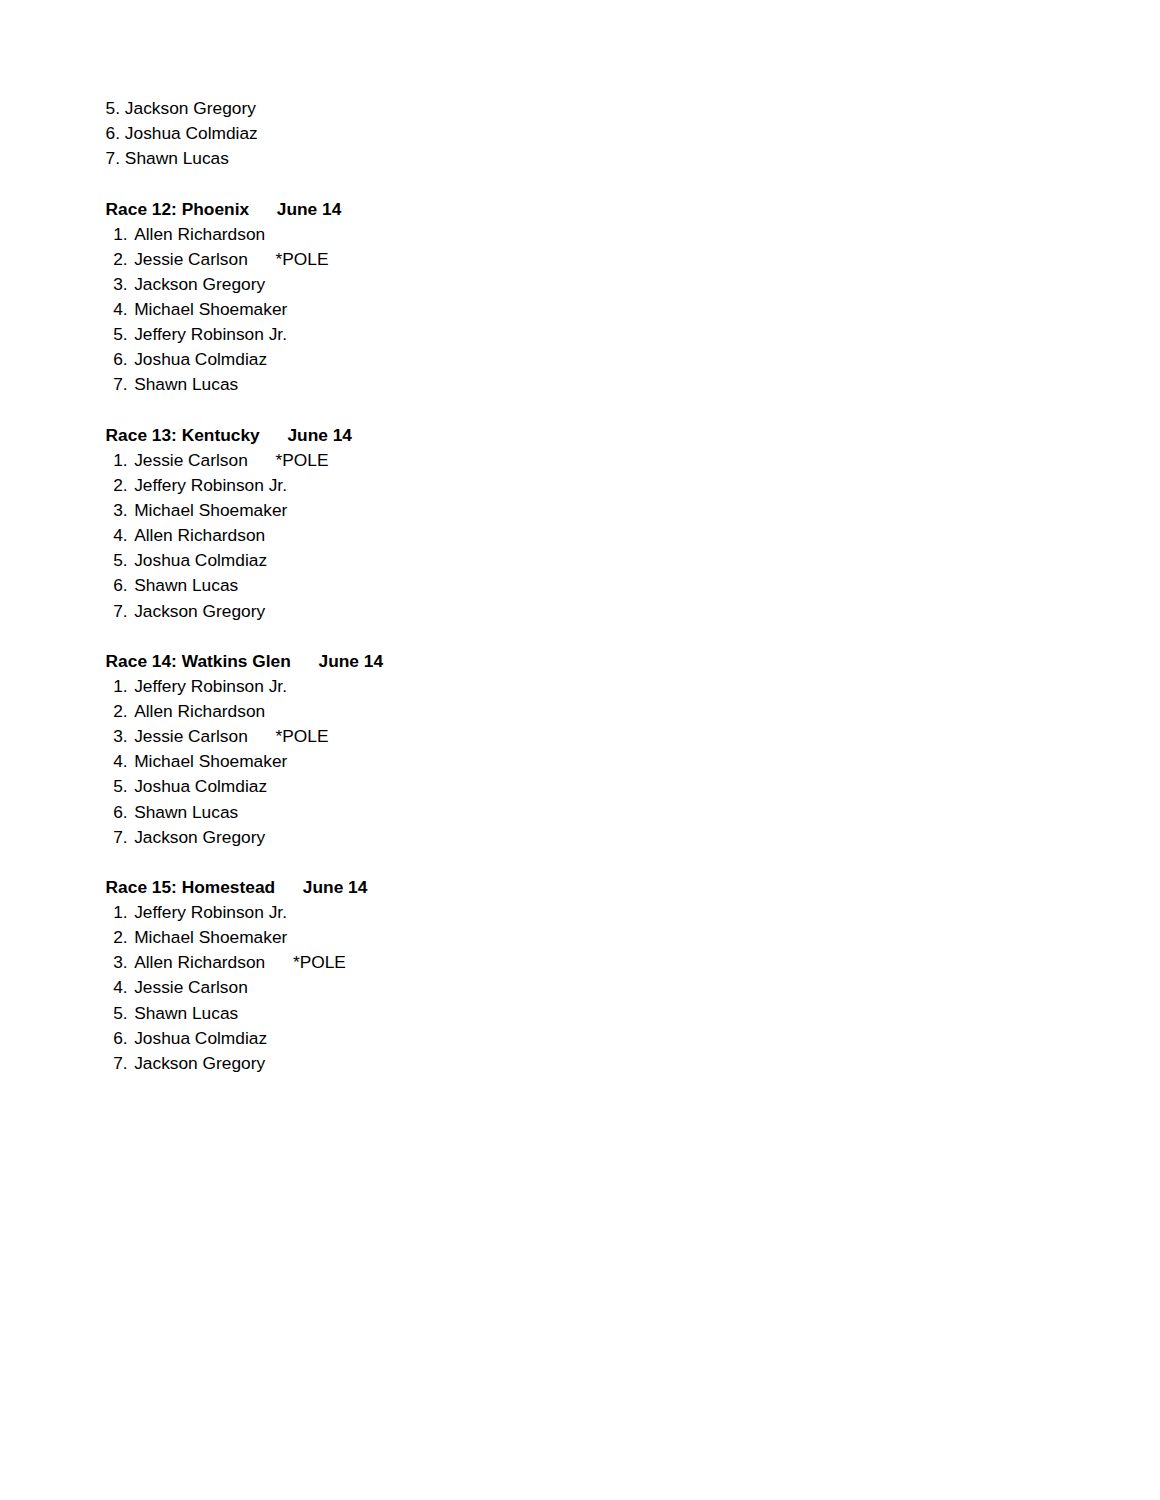5. Jackson Gregory
6. Joshua Colmdiaz
7. Shawn Lucas
Race 12: Phoenix June 14
Allen Richardson
Jessie Carlson*POLE
Jackson Gregory
Michael Shoemaker
Jeffery Robinson Jr.
Joshua Colmdiaz
Shawn Lucas
Race 13: Kentucky June 14
Jessie Carlson*POLE
Jeffery Robinson Jr.
Michael Shoemaker
Allen Richardson
Joshua Colmdiaz
Shawn Lucas
Jackson Gregory
Race 14: Watkins Glen June 14
Jeffery Robinson Jr.
Allen Richardson
Jessie Carlson*POLE
Michael Shoemaker
Joshua Colmdiaz
Shawn Lucas
Jackson Gregory
Race 15: Homestead June 14
Jeffery Robinson Jr.
Michael Shoemaker
Allen Richardson*POLE
Jessie Carlson
Shawn Lucas
Joshua Colmdiaz
Jackson Gregory